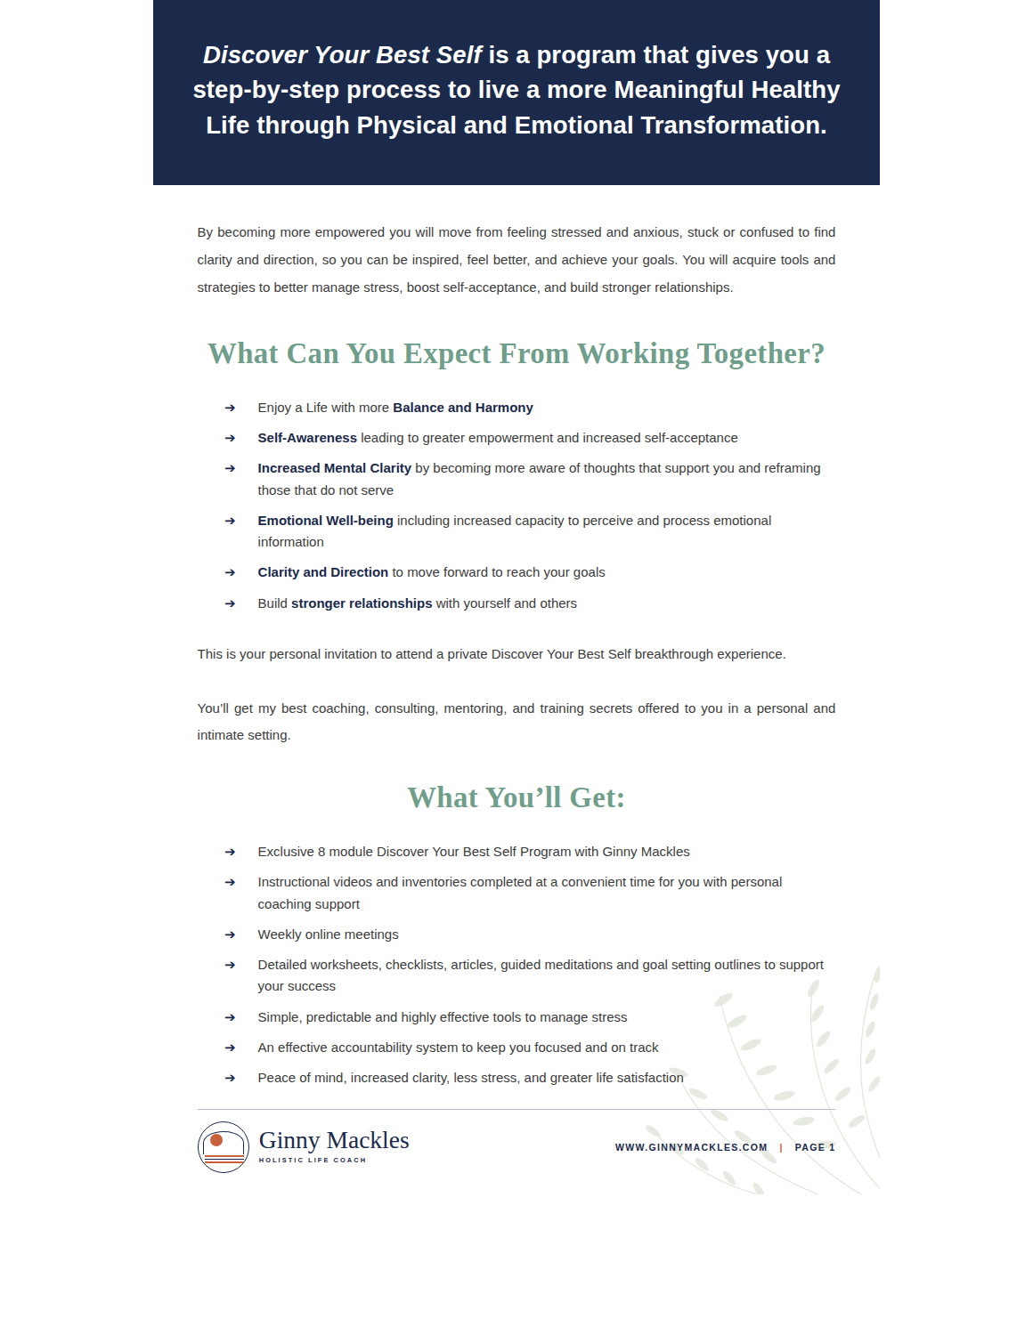Discover Your Best Self is a program that gives you a step-by-step process to live a more Meaningful Healthy Life through Physical and Emotional Transformation.
By becoming more empowered you will move from feeling stressed and anxious, stuck or confused to find clarity and direction, so you can be inspired, feel better, and achieve your goals. You will acquire tools and strategies to better manage stress, boost self-acceptance, and build stronger relationships.
What Can You Expect From Working Together?
Enjoy a Life with more Balance and Harmony
Self-Awareness leading to greater empowerment and increased self-acceptance
Increased Mental Clarity by becoming more aware of thoughts that support you and reframing those that do not serve
Emotional Well-being including increased capacity to perceive and process emotional information
Clarity and Direction to move forward to reach your goals
Build stronger relationships with yourself and others
This is your personal invitation to attend a private Discover Your Best Self breakthrough experience.
You’ll get my best coaching, consulting, mentoring, and training secrets offered to you in a personal and intimate setting.
What You’ll Get:
Exclusive 8 module Discover Your Best Self Program with Ginny Mackles
Instructional videos and inventories completed at a convenient time for you with personal coaching support
Weekly online meetings
Detailed worksheets, checklists, articles, guided meditations and goal setting outlines to support your success
Simple, predictable and highly effective tools to manage stress
An effective accountability system to keep you focused and on track
Peace of mind, increased clarity, less stress, and greater life satisfaction
Ginny Mackles
Holistic Life Coach
WWW.GINNYMACKLES.COM | PAGE 1